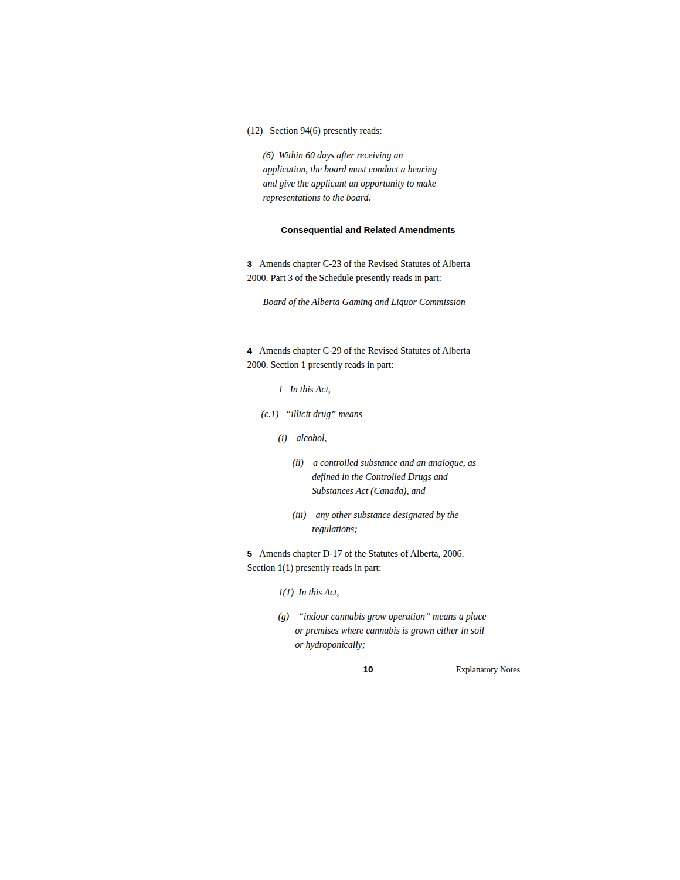(12) Section 94(6) presently reads:
(6) Within 60 days after receiving an application, the board must conduct a hearing and give the applicant an opportunity to make representations to the board.
Consequential and Related Amendments
3 Amends chapter C-23 of the Revised Statutes of Alberta 2000. Part 3 of the Schedule presently reads in part:
Board of the Alberta Gaming and Liquor Commission
4 Amends chapter C-29 of the Revised Statutes of Alberta 2000. Section 1 presently reads in part:
1 In this Act,
(c.1) “illicit drug” means
(i) alcohol,
(ii) a controlled substance and an analogue, as defined in the Controlled Drugs and Substances Act (Canada), and
(iii) any other substance designated by the regulations;
5 Amends chapter D-17 of the Statutes of Alberta, 2006. Section 1(1) presently reads in part:
1(1) In this Act,
(g) “indoor cannabis grow operation” means a place or premises where cannabis is grown either in soil or hydroponically;
10 Explanatory Notes